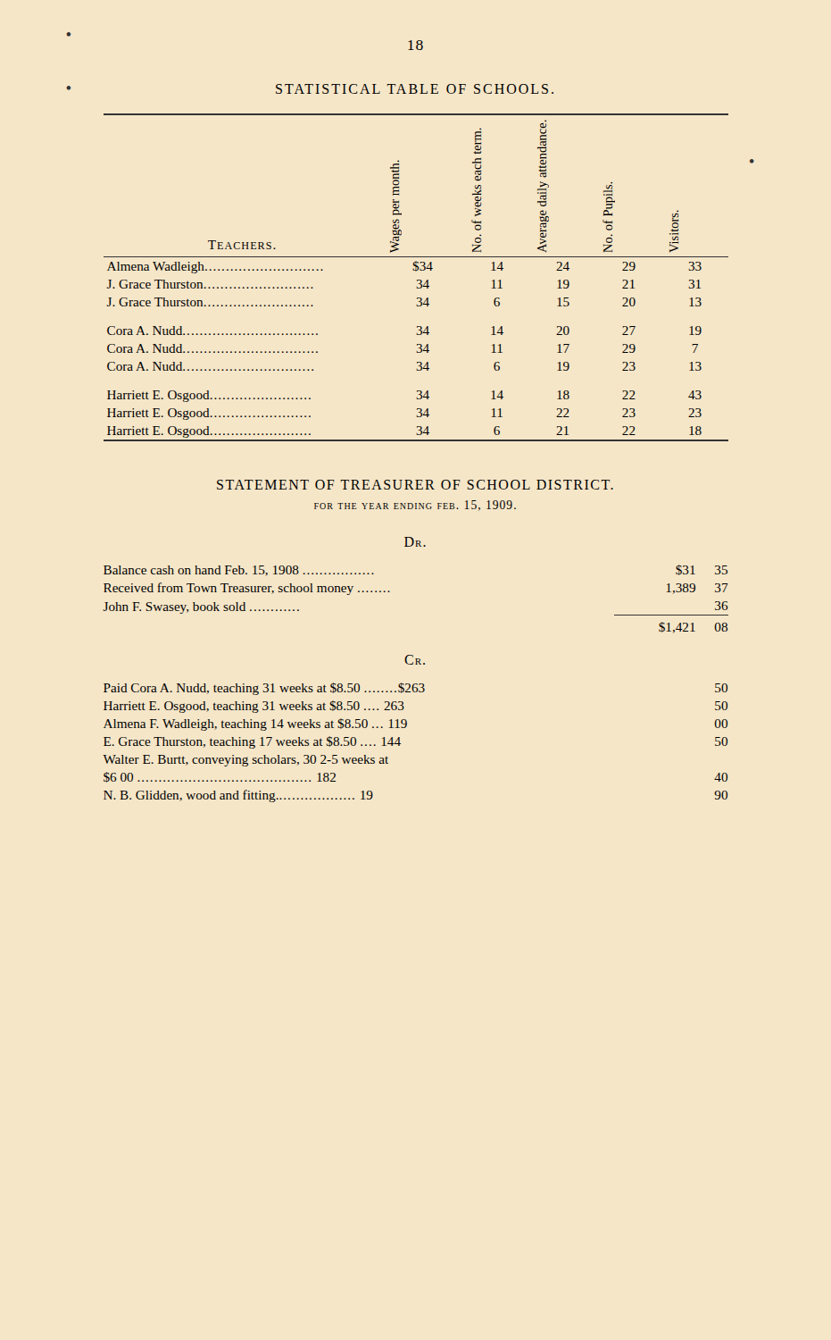• • •
18
STATISTICAL TABLE OF SCHOOLS.
| T EACHERS . | Wages per month. | No. of weeks each term. | Average daily attendance. | No. of Pupils. | Visitors. |
| --- | --- | --- | --- | --- | --- |
| Almena Wadleigh ............................ | $34 | 14 | 24 | 29 | 33 |
| J. Grace Thurston .......................... | 34 | 11 | 19 | 21 | 31 |
| J. Grace Thurston .......................... | 34 | 6 | 15 | 20 | 13 |
| Cora A. Nudd ................................ | 34 | 14 | 20 | 27 | 19 |
| Cora A. Nudd ................................ | 34 | 11 | 17 | 29 | 7 |
| Cora A. Nudd ............................... | 34 | 6 | 19 | 23 | 13 |
| Harriett E. Osgood ........................ | 34 | 14 | 18 | 22 | 43 |
| Harriett E. Osgood ........................ | 34 | 11 | 22 | 23 | 23 |
| Harriett E. Osgood ........................ | 34 | 6 | 21 | 22 | 18 |
STATEMENT OF TREASURER OF SCHOOL DISTRICT.
for the year ending feb. 15, 1909.
Dr.
| Balance cash on hand Feb. 15, 1908 ................. | $31 | 35 |
| Received from Town Treasurer, school money ........ | 1,389 | 37 |
| John F. Swasey, book sold ............ | | 36 |
| | $1,421 | 08 |
Cr.
| Paid Cora A. Nudd, teaching 31 weeks at $8.50 ........ $263 | 50 |
| Harriett E. Osgood, teaching 31 weeks at $8.50 .... 263 | 50 |
| Almena F. Wadleigh, teaching 14 weeks at $8.50 ... 119 | 00 |
| E. Grace Thurston, teaching 17 weeks at $8.50 .... 144 | 50 |
| Walter E. Burtt, conveying scholars, 30 2-5 weeks at | |
| $6 00 ......................................... 182 | 40 |
| N. B. Glidden, wood and fitting. .................. 19 | 90 |